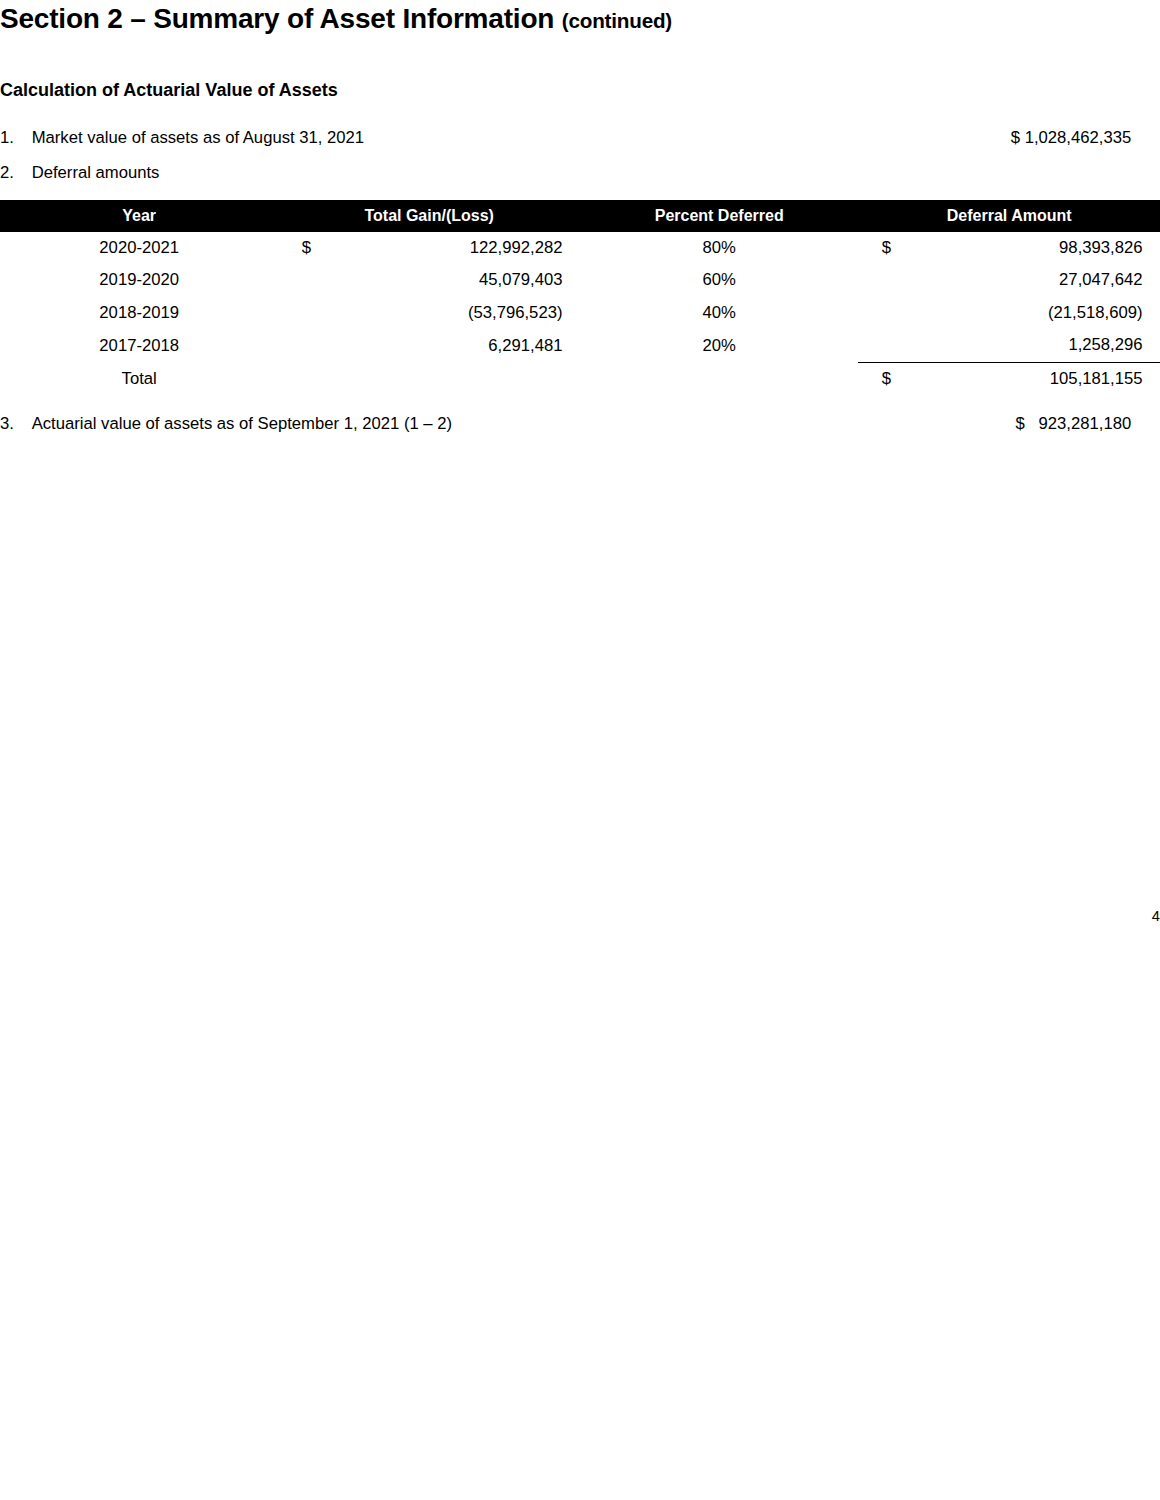Section 2 – Summary of Asset Information (continued)
Calculation of Actuarial Value of Assets
1.
Market value of assets as of August 31, 2021 $ 1,028,462,335
2.
Deferral amounts
| Year | Total Gain/(Loss) | Percent Deferred | Deferral Amount |
| --- | --- | --- | --- |
| 2020-2021 | $ 122,992,282 | 80% | $ 98,393,826 |
| 2019-2020 | 45,079,403 | 60% | 27,047,642 |
| 2018-2019 | (53,796,523) | 40% | (21,518,609) |
| 2017-2018 | 6,291,481 | 20% | 1,258,296 |
| Total | | | $ 105,181,155 |
3.
Actuarial value of assets as of September 1, 2021 (1 – 2) $ 923,281,180
4